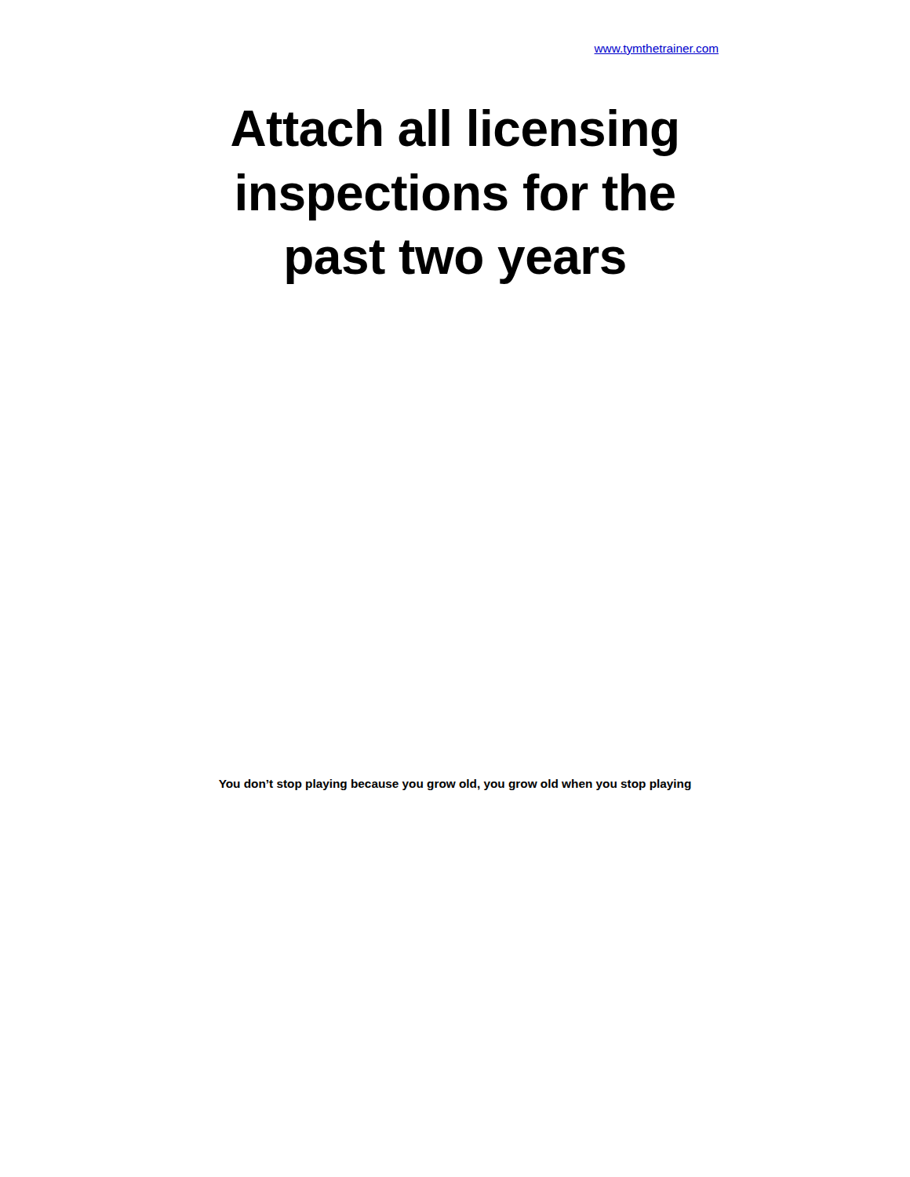www.tymthetrainer.com
Attach all licensing inspections for the past two years
You don’t stop playing because you grow old, you grow old when you stop playing